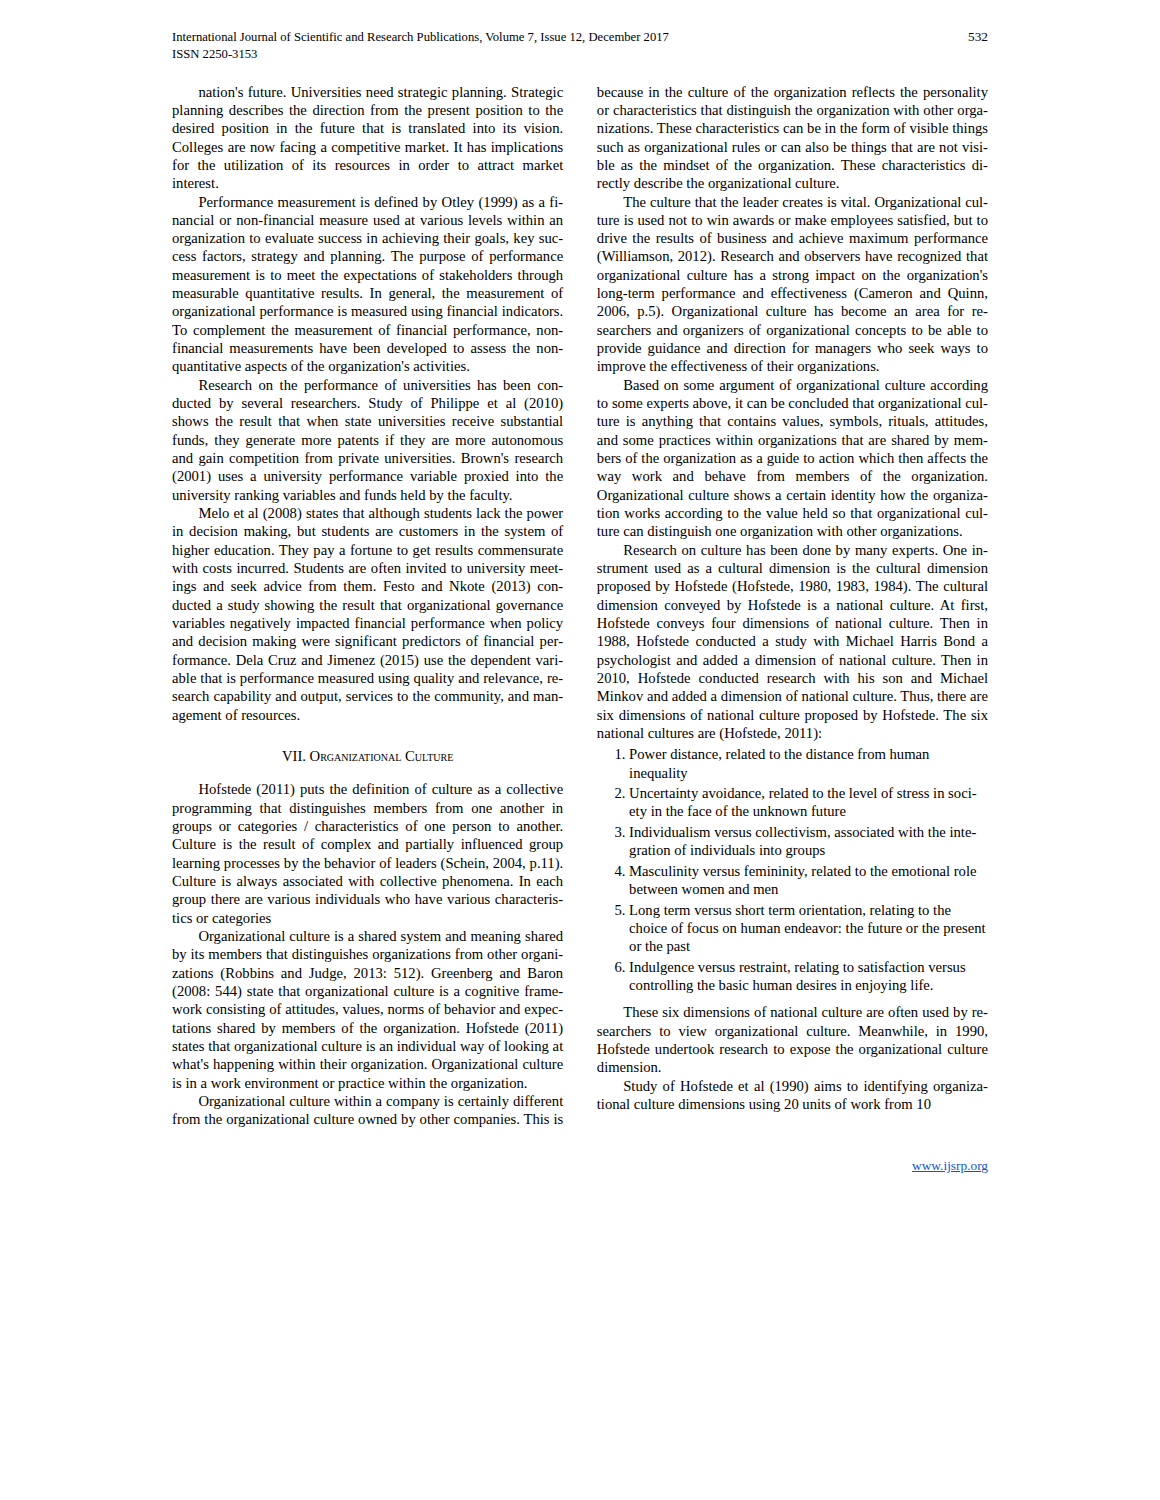International Journal of Scientific and Research Publications, Volume 7, Issue 12, December 2017
ISSN 2250-3153
532
nation's future. Universities need strategic planning. Strategic planning describes the direction from the present position to the desired position in the future that is translated into its vision. Colleges are now facing a competitive market. It has implications for the utilization of its resources in order to attract market interest.
Performance measurement is defined by Otley (1999) as a financial or non-financial measure used at various levels within an organization to evaluate success in achieving their goals, key success factors, strategy and planning. The purpose of performance measurement is to meet the expectations of stakeholders through measurable quantitative results. In general, the measurement of organizational performance is measured using financial indicators. To complement the measurement of financial performance, non-financial measurements have been developed to assess the non-quantitative aspects of the organization's activities.
Research on the performance of universities has been conducted by several researchers. Study of Philippe et al (2010) shows the result that when state universities receive substantial funds, they generate more patents if they are more autonomous and gain competition from private universities. Brown's research (2001) uses a university performance variable proxied into the university ranking variables and funds held by the faculty.
Melo et al (2008) states that although students lack the power in decision making, but students are customers in the system of higher education. They pay a fortune to get results commensurate with costs incurred. Students are often invited to university meetings and seek advice from them. Festo and Nkote (2013) conducted a study showing the result that organizational governance variables negatively impacted financial performance when policy and decision making were significant predictors of financial performance. Dela Cruz and Jimenez (2015) use the dependent variable that is performance measured using quality and relevance, research capability and output, services to the community, and management of resources.
VII. Organizational Culture
Hofstede (2011) puts the definition of culture as a collective programming that distinguishes members from one another in groups or categories / characteristics of one person to another. Culture is the result of complex and partially influenced group learning processes by the behavior of leaders (Schein, 2004, p.11). Culture is always associated with collective phenomena. In each group there are various individuals who have various characteristics or categories
Organizational culture is a shared system and meaning shared by its members that distinguishes organizations from other organizations (Robbins and Judge, 2013: 512). Greenberg and Baron (2008: 544) state that organizational culture is a cognitive framework consisting of attitudes, values, norms of behavior and expectations shared by members of the organization. Hofstede (2011) states that organizational culture is an individual way of looking at what's happening within their organization. Organizational culture is in a work environment or practice within the organization.
Organizational culture within a company is certainly different from the organizational culture owned by other companies. This is because in the culture of the organization reflects the personality or characteristics that distinguish the organization with other organizations. These characteristics can be in the form of visible things such as organizational rules or can also be things that are not visible as the mindset of the organization. These characteristics directly describe the organizational culture.
The culture that the leader creates is vital. Organizational culture is used not to win awards or make employees satisfied, but to drive the results of business and achieve maximum performance (Williamson, 2012). Research and observers have recognized that organizational culture has a strong impact on the organization's long-term performance and effectiveness (Cameron and Quinn, 2006, p.5). Organizational culture has become an area for researchers and organizers of organizational concepts to be able to provide guidance and direction for managers who seek ways to improve the effectiveness of their organizations.
Based on some argument of organizational culture according to some experts above, it can be concluded that organizational culture is anything that contains values, symbols, rituals, attitudes, and some practices within organizations that are shared by members of the organization as a guide to action which then affects the way work and behave from members of the organization. Organizational culture shows a certain identity how the organization works according to the value held so that organizational culture can distinguish one organization with other organizations.
Research on culture has been done by many experts. One instrument used as a cultural dimension is the cultural dimension proposed by Hofstede (Hofstede, 1980, 1983, 1984). The cultural dimension conveyed by Hofstede is a national culture. At first, Hofstede conveys four dimensions of national culture. Then in 1988, Hofstede conducted a study with Michael Harris Bond a psychologist and added a dimension of national culture. Then in 2010, Hofstede conducted research with his son and Michael Minkov and added a dimension of national culture. Thus, there are six dimensions of national culture proposed by Hofstede. The six national cultures are (Hofstede, 2011):
Power distance, related to the distance from human inequality
Uncertainty avoidance, related to the level of stress in society in the face of the unknown future
Individualism versus collectivism, associated with the integration of individuals into groups
Masculinity versus femininity, related to the emotional role between women and men
Long term versus short term orientation, relating to the choice of focus on human endeavor: the future or the present or the past
Indulgence versus restraint, relating to satisfaction versus controlling the basic human desires in enjoying life.
These six dimensions of national culture are often used by researchers to view organizational culture. Meanwhile, in 1990, Hofstede undertook research to expose the organizational culture dimension.
Study of Hofstede et al (1990) aims to identifying organizational culture dimensions using 20 units of work from 10
www.ijsrp.org